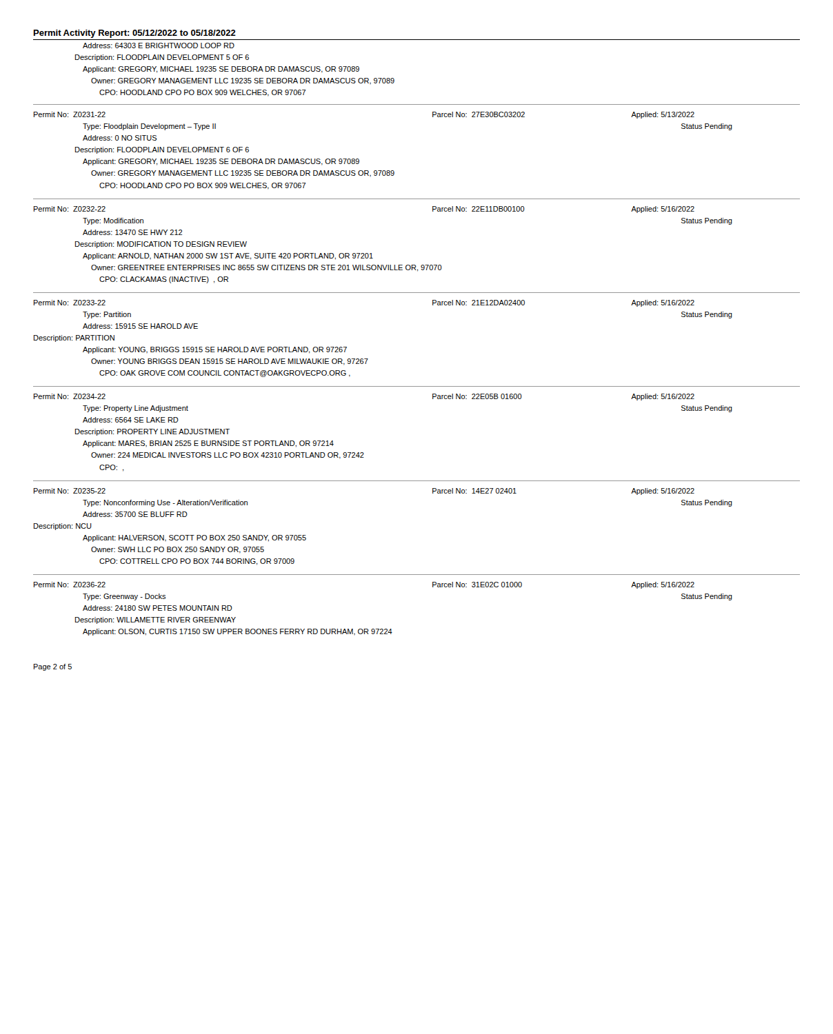Permit Activity Report: 05/12/2022 to 05/18/2022
Address: 64303 E BRIGHTWOOD LOOP RD
Description: FLOODPLAIN DEVELOPMENT 5 OF 6
Applicant: GREGORY, MICHAEL 19235 SE DEBORA DR DAMASCUS, OR 97089
Owner: GREGORY MANAGEMENT LLC 19235 SE DEBORA DR DAMASCUS OR, 97089
CPO: HOODLAND CPO PO BOX 909 WELCHES, OR 97067
Permit No: Z0231-22
Parcel No: 27E30BC03202
Applied: 5/13/2022
Type: Floodplain Development – Type II
Status Pending
Address: 0 NO SITUS
Description: FLOODPLAIN DEVELOPMENT 6 OF 6
Applicant: GREGORY, MICHAEL 19235 SE DEBORA DR DAMASCUS, OR 97089
Owner: GREGORY MANAGEMENT LLC 19235 SE DEBORA DR DAMASCUS OR, 97089
CPO: HOODLAND CPO PO BOX 909 WELCHES, OR 97067
Permit No: Z0232-22
Parcel No: 22E11DB00100
Applied: 5/16/2022
Type: Modification
Status Pending
Address: 13470 SE HWY 212
Description: MODIFICATION TO DESIGN REVIEW
Applicant: ARNOLD, NATHAN 2000 SW 1ST AVE, SUITE 420 PORTLAND, OR 97201
Owner: GREENTREE ENTERPRISES INC 8655 SW CITIZENS DR STE 201 WILSONVILLE OR, 97070
CPO: CLACKAMAS (INACTIVE) , OR
Permit No: Z0233-22
Parcel No: 21E12DA02400
Applied: 5/16/2022
Type: Partition
Status Pending
Address: 15915 SE HAROLD AVE
Description: PARTITION
Applicant: YOUNG, BRIGGS 15915 SE HAROLD AVE PORTLAND, OR 97267
Owner: YOUNG BRIGGS DEAN 15915 SE HAROLD AVE MILWAUKIE OR, 97267
CPO: OAK GROVE COM COUNCIL CONTACT@OAKGROVECPO.ORG ,
Permit No: Z0234-22
Parcel No: 22E05B 01600
Applied: 5/16/2022
Type: Property Line Adjustment
Status Pending
Address: 6564 SE LAKE RD
Description: PROPERTY LINE ADJUSTMENT
Applicant: MARES, BRIAN 2525 E BURNSIDE ST PORTLAND, OR 97214
Owner: 224 MEDICAL INVESTORS LLC PO BOX 42310 PORTLAND OR, 97242
CPO: ,
Permit No: Z0235-22
Parcel No: 14E27 02401
Applied: 5/16/2022
Type: Nonconforming Use - Alteration/Verification
Status Pending
Address: 35700 SE BLUFF RD
Description: NCU
Applicant: HALVERSON, SCOTT PO BOX 250 SANDY, OR 97055
Owner: SWH LLC PO BOX 250 SANDY OR, 97055
CPO: COTTRELL CPO PO BOX 744 BORING, OR 97009
Permit No: Z0236-22
Parcel No: 31E02C 01000
Applied: 5/16/2022
Type: Greenway - Docks
Status Pending
Address: 24180 SW PETES MOUNTAIN RD
Description: WILLAMETTE RIVER GREENWAY
Applicant: OLSON, CURTIS 17150 SW UPPER BOONES FERRY RD DURHAM, OR 97224
Page 2 of 5